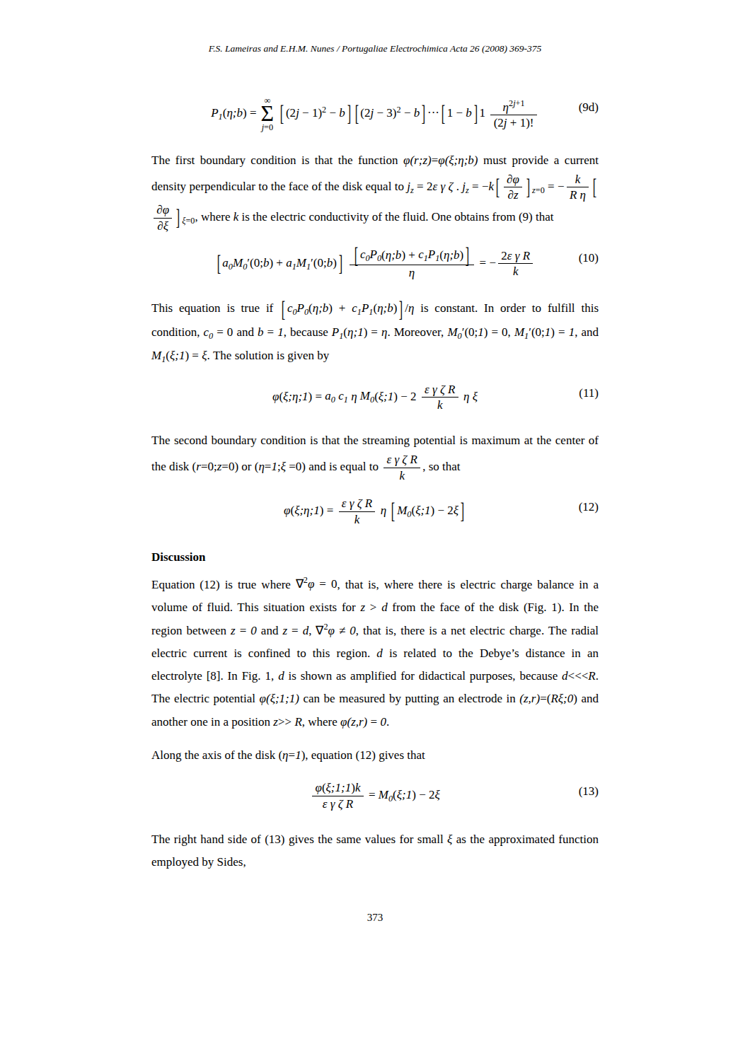F.S. Lameiras and E.H.M. Nunes / Portugaliae Electrochimica Acta 26 (2008) 369-375
(9d) P1(η;b) = ∞Σj=0 [(2j − 1)2 − b][(2j − 3)2 − b]···[1 − b] 1 η 2j+1(2j + 1)!
The first boundary condition is that the function φ(r;z)=φ(ξ;η;b) must provide a current density perpendicular to the face of the disk equal to jz = 2ε γ ζ . jz = −k[∂φ∂z] z=0 = −kR η[∂φ∂ξ] ξ=0, where k is the electric conductivity of the fluid. One obtains from (9) that
(10) [a0 M0′(0;b) + a1 M1′(0;b)] [c0 P0(η;b) + c1 P1(η;b)] η = −2ε γ R k
This equation is true if [c0 P0(η;b) + c1 P1(η;b)]/η is constant. In order to fulfill this condition, c0 = 0 and b = 1, because P1(η;1) = η. Moreover, M0′(0;1) = 0, M1′(0;1) = 1, and M1(ξ;1) = ξ. The solution is given by
(11) φ(ξ;η;1) = a0 c1 η M0(ξ;1) − 2 ε γ ζ R k η ξ
The second boundary condition is that the streaming potential is maximum at the center of the disk (r=0;z=0) or (η=1;ξ =0) and is equal to ε γ ζ R k, so that
(12) φ(ξ;η;1) = ε γ ζ R k η [M0(ξ;1) − 2ξ]
Discussion
Equation (12) is true where ∇2 φ = 0, that is, where there is electric charge balance in a volume of fluid. This situation exists for z > d from the face of the disk (Fig. 1). In the region between z = 0 and z = d, ∇2 φ ≠ 0, that is, there is a net electric charge. The radial electric current is confined to this region. d is related to the Debye’s distance in an electrolyte [8]. In Fig. 1, d is shown as amplified for didactical purposes, because d<<<R. The electric potential φ(ξ;1;1) can be measured by putting an electrode in (z,r)=(Rξ;0) and another one in a position z>> R, where φ(z,r) = 0.
Along the axis of the disk (η=1), equation (12) gives that
(13) φ(ξ;1;1)k ε γ ζ R = M0(ξ;1) − 2ξ
The right hand side of (13) gives the same values for small ξ as the approximated function employed by Sides,
373